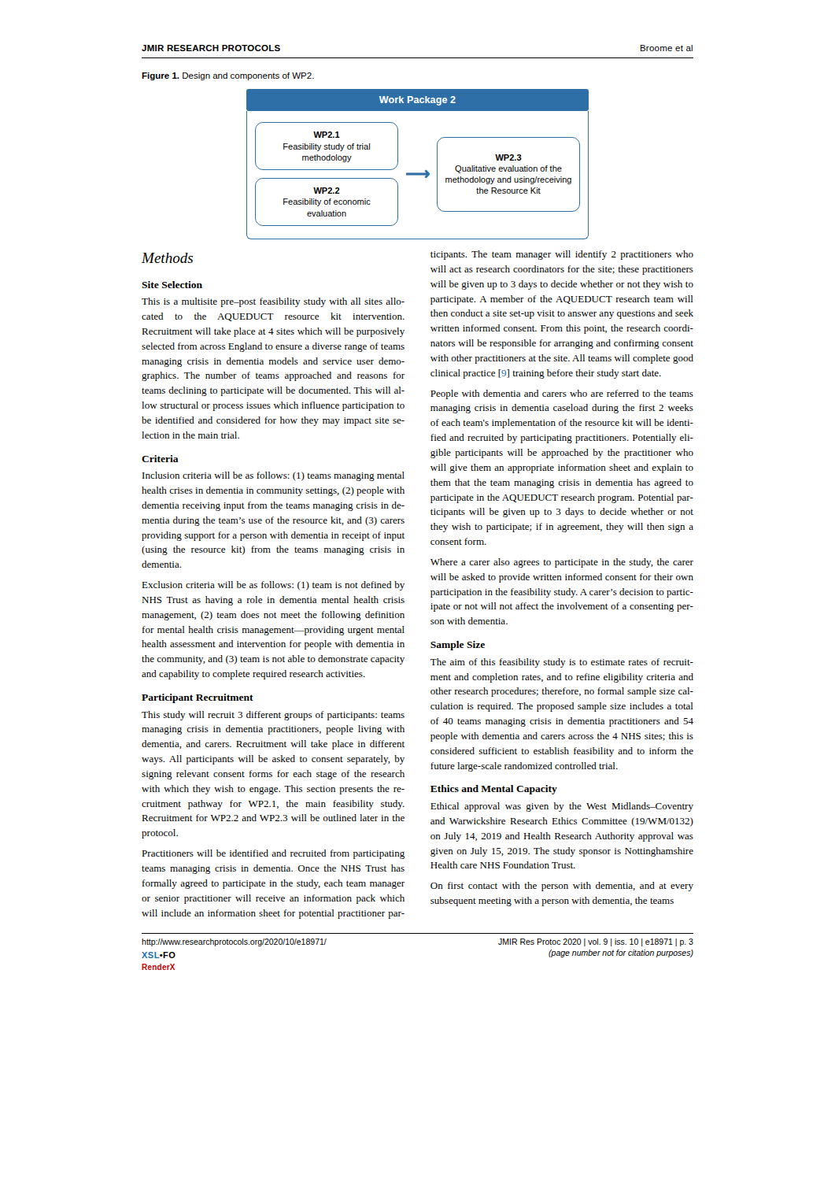JMIR Research Protocols Broome et al
Figure 1. Design and components of WP2.
Work Package 2
WP2.1 Feasibility study of trial methodology
WP2.2 Feasibility of economic evaluation
⟶
WP2.3 Qualitative evaluation of the methodology and using/receiving the Resource Kit
Methods
Site Selection
This is a multisite pre–post feasibility study with all sites allocated to the AQUEDUCT resource kit intervention. Recruitment will take place at 4 sites which will be purposively selected from across England to ensure a diverse range of teams managing crisis in dementia models and service user demographics. The number of teams approached and reasons for teams declining to participate will be documented. This will allow structural or process issues which influence participation to be identified and considered for how they may impact site selection in the main trial.
Criteria
Inclusion criteria will be as follows: (1) teams managing mental health crises in dementia in community settings, (2) people with dementia receiving input from the teams managing crisis in dementia during the team’s use of the resource kit, and (3) carers providing support for a person with dementia in receipt of input (using the resource kit) from the teams managing crisis in dementia.
Exclusion criteria will be as follows: (1) team is not defined by NHS Trust as having a role in dementia mental health crisis management, (2) team does not meet the following definition for mental health crisis management—providing urgent mental health assessment and intervention for people with dementia in the community, and (3) team is not able to demonstrate capacity and capability to complete required research activities.
Participant Recruitment
This study will recruit 3 different groups of participants: teams managing crisis in dementia practitioners, people living with dementia, and carers. Recruitment will take place in different ways. All participants will be asked to consent separately, by signing relevant consent forms for each stage of the research with which they wish to engage. This section presents the recruitment pathway for WP2.1, the main feasibility study. Recruitment for WP2.2 and WP2.3 will be outlined later in the protocol.
Practitioners will be identified and recruited from participating teams managing crisis in dementia. Once the NHS Trust has formally agreed to participate in the study, each team manager or senior practitioner will receive an information pack which will include an information sheet for potential practitioner participants. The team manager will identify 2 practitioners who will act as research coordinators for the site; these practitioners will be given up to 3 days to decide whether or not they wish to participate. A member of the AQUEDUCT research team will then conduct a site set-up visit to answer any questions and seek written informed consent. From this point, the research coordinators will be responsible for arranging and confirming consent with other practitioners at the site. All teams will complete good clinical practice [9] training before their study start date.
People with dementia and carers who are referred to the teams managing crisis in dementia caseload during the first 2 weeks of each team's implementation of the resource kit will be identified and recruited by participating practitioners. Potentially eligible participants will be approached by the practitioner who will give them an appropriate information sheet and explain to them that the team managing crisis in dementia has agreed to participate in the AQUEDUCT research program. Potential participants will be given up to 3 days to decide whether or not they wish to participate; if in agreement, they will then sign a consent form.
Where a carer also agrees to participate in the study, the carer will be asked to provide written informed consent for their own participation in the feasibility study. A carer’s decision to participate or not will not affect the involvement of a consenting person with dementia.
Sample Size
The aim of this feasibility study is to estimate rates of recruitment and completion rates, and to refine eligibility criteria and other research procedures; therefore, no formal sample size calculation is required. The proposed sample size includes a total of 40 teams managing crisis in dementia practitioners and 54 people with dementia and carers across the 4 NHS sites; this is considered sufficient to establish feasibility and to inform the future large-scale randomized controlled trial.
Ethics and Mental Capacity
Ethical approval was given by the West Midlands–Coventry and Warwickshire Research Ethics Committee (19/WM/0132) on July 14, 2019 and Health Research Authority approval was given on July 15, 2019. The study sponsor is Nottinghamshire Health care NHS Foundation Trust.
On first contact with the person with dementia, and at every subsequent meeting with a person with dementia, the teams
http://www.researchprotocols.org/2020/10/e18971/
XSL•FO
RenderX
JMIR Res Protoc 2020 | vol. 9 | iss. 10 | e18971 | p. 3
(page number not for citation purposes)